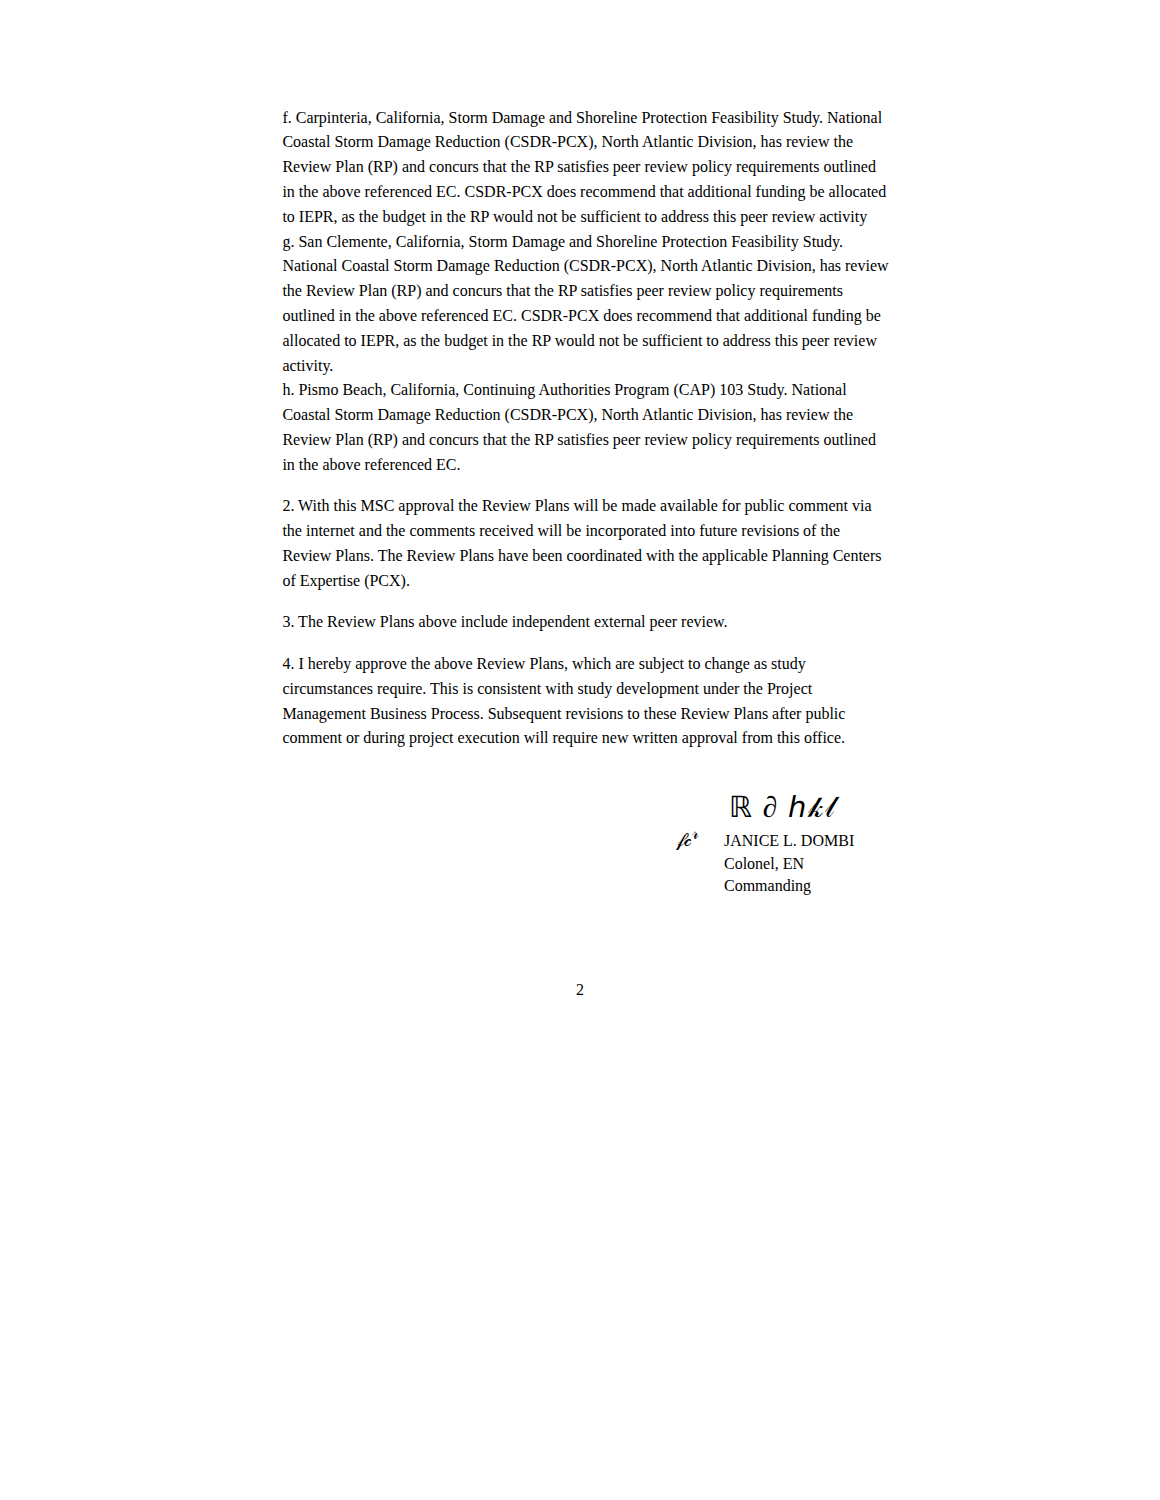f. Carpinteria, California, Storm Damage and Shoreline Protection Feasibility Study. National Coastal Storm Damage Reduction (CSDR-PCX), North Atlantic Division, has review the Review Plan (RP) and concurs that the RP satisfies peer review policy requirements outlined in the above referenced EC. CSDR-PCX does recommend that additional funding be allocated to IEPR, as the budget in the RP would not be sufficient to address this peer review activity
g. San Clemente, California, Storm Damage and Shoreline Protection Feasibility Study. National Coastal Storm Damage Reduction (CSDR-PCX), North Atlantic Division, has review the Review Plan (RP) and concurs that the RP satisfies peer review policy requirements outlined in the above referenced EC. CSDR-PCX does recommend that additional funding be allocated to IEPR, as the budget in the RP would not be sufficient to address this peer review activity.
h. Pismo Beach, California, Continuing Authorities Program (CAP) 103 Study. National Coastal Storm Damage Reduction (CSDR-PCX), North Atlantic Division, has review the Review Plan (RP) and concurs that the RP satisfies peer review policy requirements outlined in the above referenced EC.
2. With this MSC approval the Review Plans will be made available for public comment via the internet and the comments received will be incorporated into future revisions of the Review Plans. The Review Plans have been coordinated with the applicable Planning Centers of Expertise (PCX).
3. The Review Plans above include independent external peer review.
4. I hereby approve the above Review Plans, which are subject to change as study circumstances require. This is consistent with study development under the Project Management Business Process. Subsequent revisions to these Review Plans after public comment or during project execution will require new written approval from this office.
ℝ ∂ ℎ𝓀𝓁
𝒻𝒸𝓇 JANICE L. DOMBI
Colonel, EN
Commanding
2